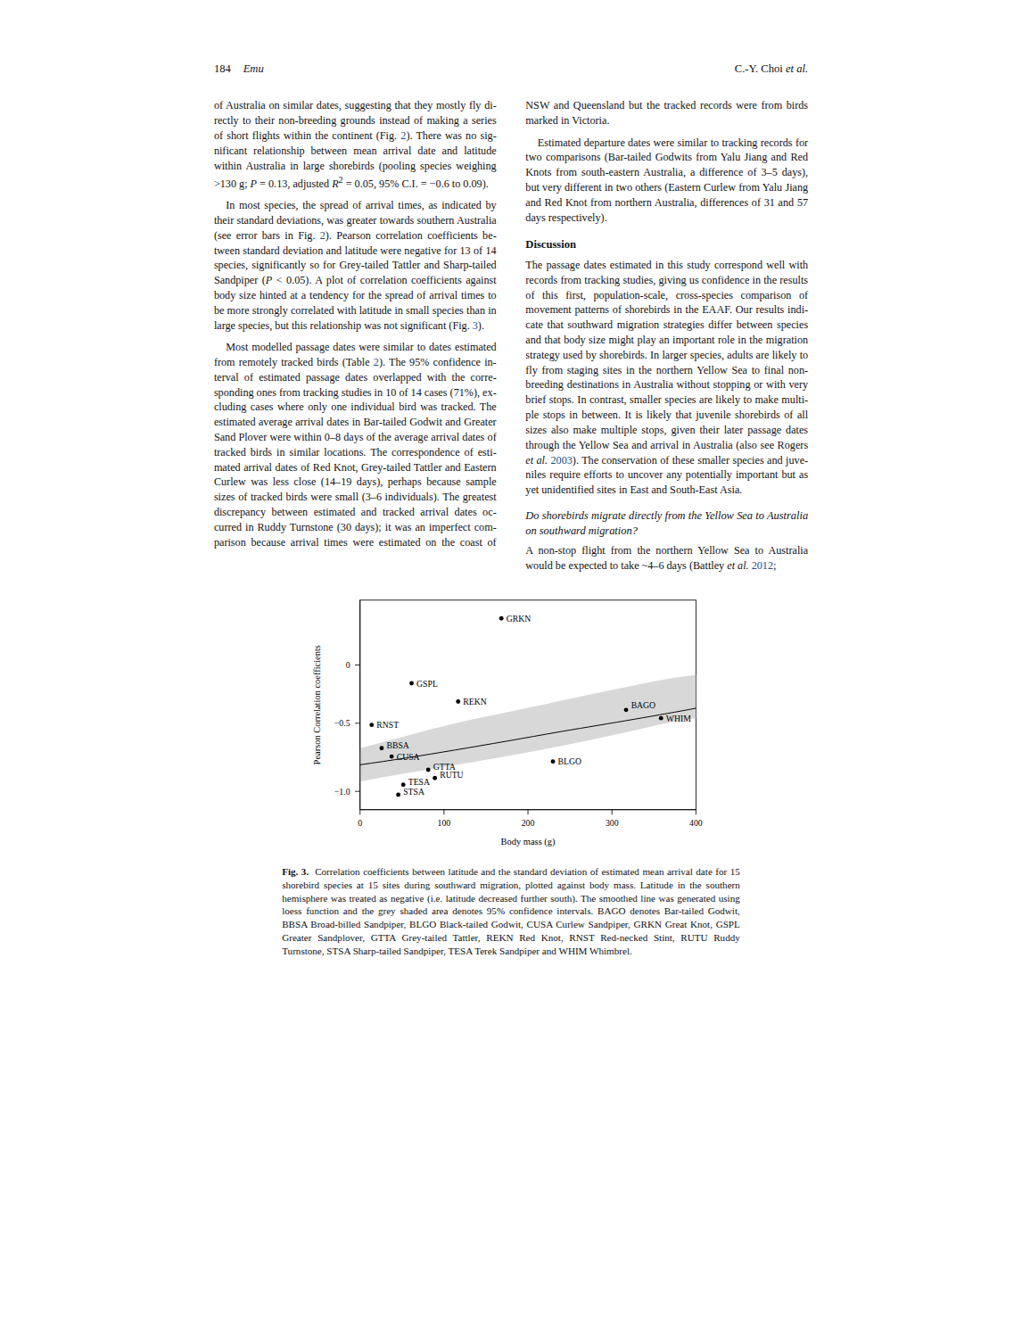184 Emu C.-Y. Choi et al.
of Australia on similar dates, suggesting that they mostly fly directly to their non-breeding grounds instead of making a series of short flights within the continent (Fig. 2). There was no significant relationship between mean arrival date and latitude within Australia in large shorebirds (pooling species weighing >130 g; P = 0.13, adjusted R2 = 0.05, 95% C.I. = −0.6 to 0.09).
In most species, the spread of arrival times, as indicated by their standard deviations, was greater towards southern Australia (see error bars in Fig. 2). Pearson correlation coefficients between standard deviation and latitude were negative for 13 of 14 species, significantly so for Grey-tailed Tattler and Sharp-tailed Sandpiper (P < 0.05). A plot of correlation coefficients against body size hinted at a tendency for the spread of arrival times to be more strongly correlated with latitude in small species than in large species, but this relationship was not significant (Fig. 3).
Most modelled passage dates were similar to dates estimated from remotely tracked birds (Table 2). The 95% confidence interval of estimated passage dates overlapped with the corresponding ones from tracking studies in 10 of 14 cases (71%), excluding cases where only one individual bird was tracked. The estimated average arrival dates in Bar-tailed Godwit and Greater Sand Plover were within 0–8 days of the average arrival dates of tracked birds in similar locations. The correspondence of estimated arrival dates of Red Knot, Grey-tailed Tattler and Eastern Curlew was less close (14–19 days), perhaps because sample sizes of tracked birds were small (3–6 individuals). The greatest discrepancy between estimated and tracked arrival dates occurred in Ruddy Turnstone (30 days); it was an imperfect comparison because arrival times were estimated on the coast of NSW and Queensland but the tracked records were from birds marked in Victoria.
Estimated departure dates were similar to tracking records for two comparisons (Bar-tailed Godwits from Yalu Jiang and Red Knots from south-eastern Australia, a difference of 3–5 days), but very different in two others (Eastern Curlew from Yalu Jiang and Red Knot from northern Australia, differences of 31 and 57 days respectively).
Discussion
The passage dates estimated in this study correspond well with records from tracking studies, giving us confidence in the results of this first, population-scale, cross-species comparison of movement patterns of shorebirds in the EAAF. Our results indicate that southward migration strategies differ between species and that body size might play an important role in the migration strategy used by shorebirds. In larger species, adults are likely to fly from staging sites in the northern Yellow Sea to final non-breeding destinations in Australia without stopping or with very brief stops. In contrast, smaller species are likely to make multiple stops in between. It is likely that juvenile shorebirds of all sizes also make multiple stops, given their later passage dates through the Yellow Sea and arrival in Australia (also see Rogers et al. 2003). The conservation of these smaller species and juveniles require efforts to uncover any potentially important but as yet unidentified sites in East and South-East Asia.
Do shorebirds migrate directly from the Yellow Sea to Australia on southward migration?
A non-stop flight from the northern Yellow Sea to Australia would be expected to take ~4–6 days (Battley et al. 2012;
0 −0.5 −1.0 0 100 200 300 400 Body mass (g) Pearson Correlation coefficients GRKN GSPL REKN BAGO WHIM RNST BBSA CUSA BLGO GTTA RUTU TESA STSA
Fig. 3. Correlation coefficients between latitude and the standard deviation of estimated mean arrival date for 15 shorebird species at 15 sites during southward migration, plotted against body mass. Latitude in the southern hemisphere was treated as negative (i.e. latitude decreased further south). The smoothed line was generated using loess function and the grey shaded area denotes 95% confidence intervals. BAGO denotes Bar-tailed Godwit, BBSA Broad-billed Sandpiper, BLGO Black-tailed Godwit, CUSA Curlew Sandpiper, GRKN Great Knot, GSPL Greater Sandplover, GTTA Grey-tailed Tattler, REKN Red Knot, RNST Red-necked Stint, RUTU Ruddy Turnstone, STSA Sharp-tailed Sandpiper, TESA Terek Sandpiper and WHIM Whimbrel.